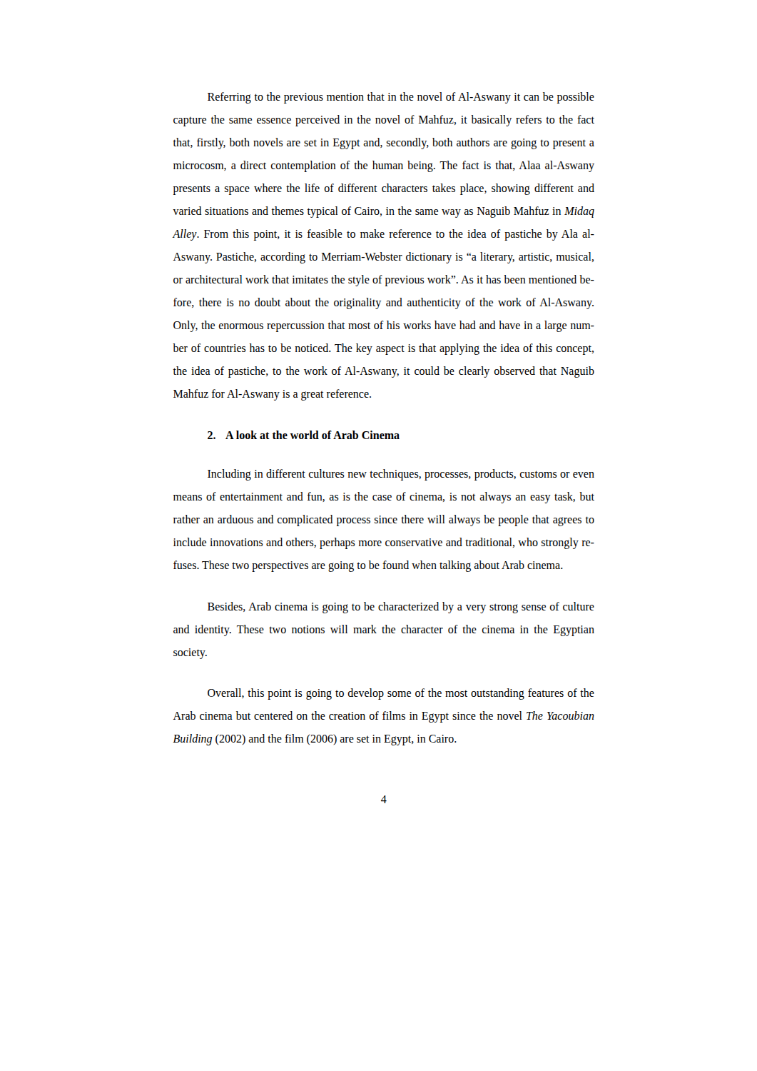Referring to the previous mention that in the novel of Al-Aswany it can be possible capture the same essence perceived in the novel of Mahfuz, it basically refers to the fact that, firstly, both novels are set in Egypt and, secondly, both authors are going to present a microcosm, a direct contemplation of the human being. The fact is that, Alaa al-Aswany presents a space where the life of different characters takes place, showing different and varied situations and themes typical of Cairo, in the same way as Naguib Mahfuz in Midaq Alley. From this point, it is feasible to make reference to the idea of pastiche by Ala al-Aswany. Pastiche, according to Merriam-Webster dictionary is “a literary, artistic, musical, or architectural work that imitates the style of previous work”. As it has been mentioned before, there is no doubt about the originality and authenticity of the work of Al-Aswany. Only, the enormous repercussion that most of his works have had and have in a large number of countries has to be noticed. The key aspect is that applying the idea of this concept, the idea of pastiche, to the work of Al-Aswany, it could be clearly observed that Naguib Mahfuz for Al-Aswany is a great reference.
2. A look at the world of Arab Cinema
Including in different cultures new techniques, processes, products, customs or even means of entertainment and fun, as is the case of cinema, is not always an easy task, but rather an arduous and complicated process since there will always be people that agrees to include innovations and others, perhaps more conservative and traditional, who strongly refuses. These two perspectives are going to be found when talking about Arab cinema.
Besides, Arab cinema is going to be characterized by a very strong sense of culture and identity. These two notions will mark the character of the cinema in the Egyptian society.
Overall, this point is going to develop some of the most outstanding features of the Arab cinema but centered on the creation of films in Egypt since the novel The Yacoubian Building (2002) and the film (2006) are set in Egypt, in Cairo.
4